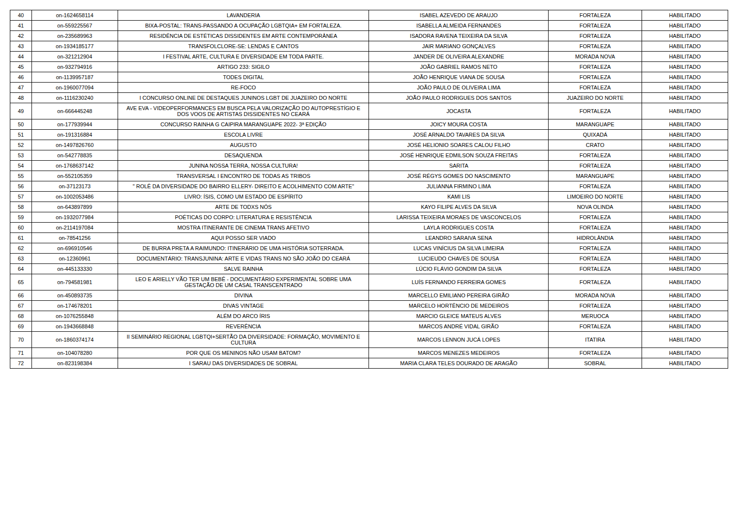| 40 | on-1624658114 | LAVANDERIA | ISABEL AZEVEDO DE ARAUJO | FORTALEZA | HABILITADO |
| 41 | on-559225567 | BIXA-POSTAL: TRANS-PASSANDO A OCUPAÇÃO LGBTQIA+ EM FORTALEZA. | ISABELLA ALMEIDA FERNANDES | FORTALEZA | HABILITADO |
| 42 | on-235689963 | RESIDÊNCIA DE ESTÉTICAS DISSIDENTES EM ARTE CONTEMPORÂNEA | ISADORA RAVENA TEIXEIRA DA SILVA | FORTALEZA | HABILITADO |
| 43 | on-1934185177 | TRANSFOLCLORE-SE: LENDAS E CANTOS | JAIR MARIANO GONÇALVES | FORTALEZA | HABILITADO |
| 44 | on-321212904 | I FESTIVAL ARTE, CULTURA E DIVERSIDADE EM TODA PARTE. | JANDER DE OLIVEIRA ALEXANDRE | MORADA NOVA | HABILITADO |
| 45 | on-932794916 | ARTIGO 233: SIGILO | JOÃO GABRIEL RAMOS NETO | FORTALEZA | HABILITADO |
| 46 | on-1139957187 | TODES DIGITAL | JOÃO HENRIQUE VIANA DE SOUSA | FORTALEZA | HABILITADO |
| 47 | on-1960077094 | RE-FOCO | JOÃO PAULO DE OLIVEIRA LIMA | FORTALEZA | HABILITADO |
| 48 | on-1116230240 | I CONCURSO ONLINE DE DESTAQUES JUNINOS LGBT DE JUAZEIRO DO NORTE | JOÃO PAULO RODRIGUES DOS SANTOS | JUAZEIRO DO NORTE | HABILITADO |
| 49 | on-666445248 | AVE EVA - VIDEOPERFORMANCES EM BUSCA PELA VALORIZAÇÃO DO AUTOPRESTÍGIO E DOS VOOS DE ARTISTAS DISSIDENTES NO CEARÁ | JOCASTA | FORTALEZA | HABILITADO |
| 50 | on-177939944 | CONCURSO RAINHA G CAIPIRA MARANGUAPE 2022- 3ª EDIÇÃO | JOICY MOURA COSTA | MARANGUAPE | HABILITADO |
| 51 | on-191316884 | ESCOLA LIVRE | JOSÉ ARNALDO TAVARES DA SILVA | QUIXADÁ | HABILITADO |
| 52 | on-1497826760 | AUGUSTO | JOSÉ HELIONIO SOARES CALOU FILHO | CRATO | HABILITADO |
| 53 | on-542778835 | DESAQUENDA | JOSÉ HENRIQUE EDMILSON SOUZA FREITAS | FORTALEZA | HABILITADO |
| 54 | on-1768637142 | JUNINA NOSSA TERRA, NOSSA CULTURA! | SARITA | FORTALEZA | HABILITADO |
| 55 | on-552105359 | TRANSVERSAL I ENCONTRO DE TODAS AS TRIBOS | JOSÉ RÉGYS GOMES DO NASCIMENTO | MARANGUAPE | HABILITADO |
| 56 | on-37123173 | " ROLÊ DA DIVERSIDADE DO BAIRRO ELLERY- DIREITO E ACOLHIMENTO COM ARTE" | JULIANNA FIRMINO LIMA | FORTALEZA | HABILITADO |
| 57 | on-1002053486 | LIVRO: ÍSIS, COMO UM ESTADO DE ESPÍRITO | KAMI LIS | LIMOEIRO DO NORTE | HABILITADO |
| 58 | on-643897899 | ARTE DE TODXS NÓS | KAYO FILIPE ALVES DA SILVA | NOVA OLINDA | HABILITADO |
| 59 | on-1932077984 | POÉTICAS DO CORPO: LITERATURA E RESISTÊNCIA | LARISSA TEIXEIRA MORAES DE VASCONCELOS | FORTALEZA | HABILITADO |
| 60 | on-2114197084 | MOSTRA ITINERANTE DE CINEMA TRANS AFETIVO | LAYLA RODRIGUES COSTA | FORTALEZA | HABILITADO |
| 61 | on-78541256 | AQUI POSSO SER VIADO | LEANDRO SARAIVA SENA | HIDROLÂNDIA | HABILITADO |
| 62 | on-696910546 | DE BURRA PRETA A RAIMUNDO: ITINERÁRIO DE UMA HISTÓRIA SOTERRADA. | LUCAS VINÍCIUS DA SILVA LIMEIRA | FORTALEZA | HABILITADO |
| 63 | on-12360961 | DOCUMENTÁRIO: TRANSJUNINA: ARTE E VIDAS TRANS NO SÃO JOÃO DO CEARÁ | LUCIEUDO CHAVES DE SOUSA | FORTALEZA | HABILITADO |
| 64 | on-445133330 | SALVE RAINHA | LÚCIO FLÁVIO GONDIM DA SILVA | FORTALEZA | HABILITADO |
| 65 | on-794581981 | LEO E ARIELLY VÃO TER UM BEBÊ - DOCUMENTÁRIO EXPERIMENTAL SOBRE UMA GESTAÇÃO DE UM CASAL TRANSCENTRADO | LUÍS FERNANDO FERREIRA GOMES | FORTALEZA | HABILITADO |
| 66 | on-450893735 | DIVINA | MARCELLO EMILIANO PEREIRA GIRÃO | MORADA NOVA | HABILITADO |
| 67 | on-174678201 | DIVAS VINTAGE | MARCELO HORTÊNCIO DE MEDEIROS | FORTALEZA | HABILITADO |
| 68 | on-1076255848 | ALÉM DO ARCO ÍRIS | MARCIO GLEICE MATEUS ALVES | MERUOCA | HABILITADO |
| 69 | on-1943668848 | REVERÊNCIA | MARCOS ANDRÉ VIDAL GIRÃO | FORTALEZA | HABILITADO |
| 70 | on-1860374174 | II SEMINÁRIO REGIONAL LGBTQI+SERTÃO DA DIVERSIDADE: FORMAÇÃO, MOVIMENTO E CULTURA | MARCOS LENNON JUCÁ LOPES | ITATIRA | HABILITADO |
| 71 | on-104078280 | POR QUE OS MENINOS NÃO USAM BATOM? | MARCOS MENEZES MEDEIROS | FORTALEZA | HABILITADO |
| 72 | on-823198384 | I SARAU DAS DIVERSIDADES DE SOBRAL | MARIA CLARA TELES DOURADO DE ARAGÃO | SOBRAL | HABILITADO |